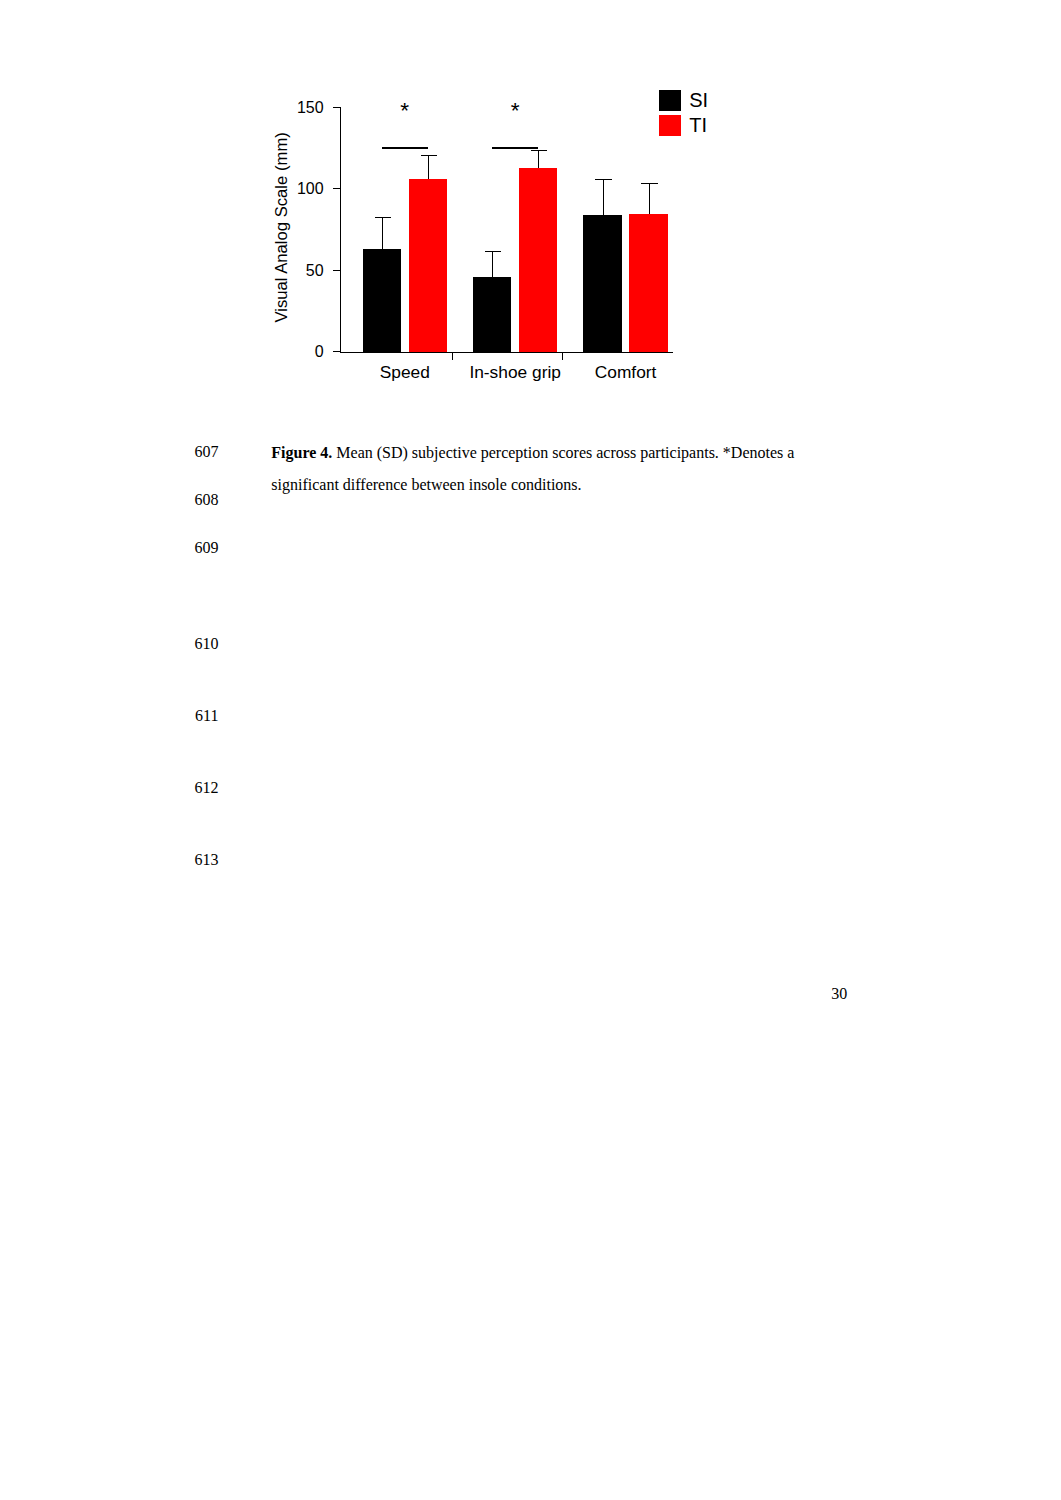607
608
609
610
611
612
613
SI
TI
Visual Analog Scale (mm)
0
50
100
150
*
Speed
*
In-shoe grip
Comfort
Figure 4. Mean (SD) subjective perception scores across participants. *Denotes a significant difference between insole conditions.
30